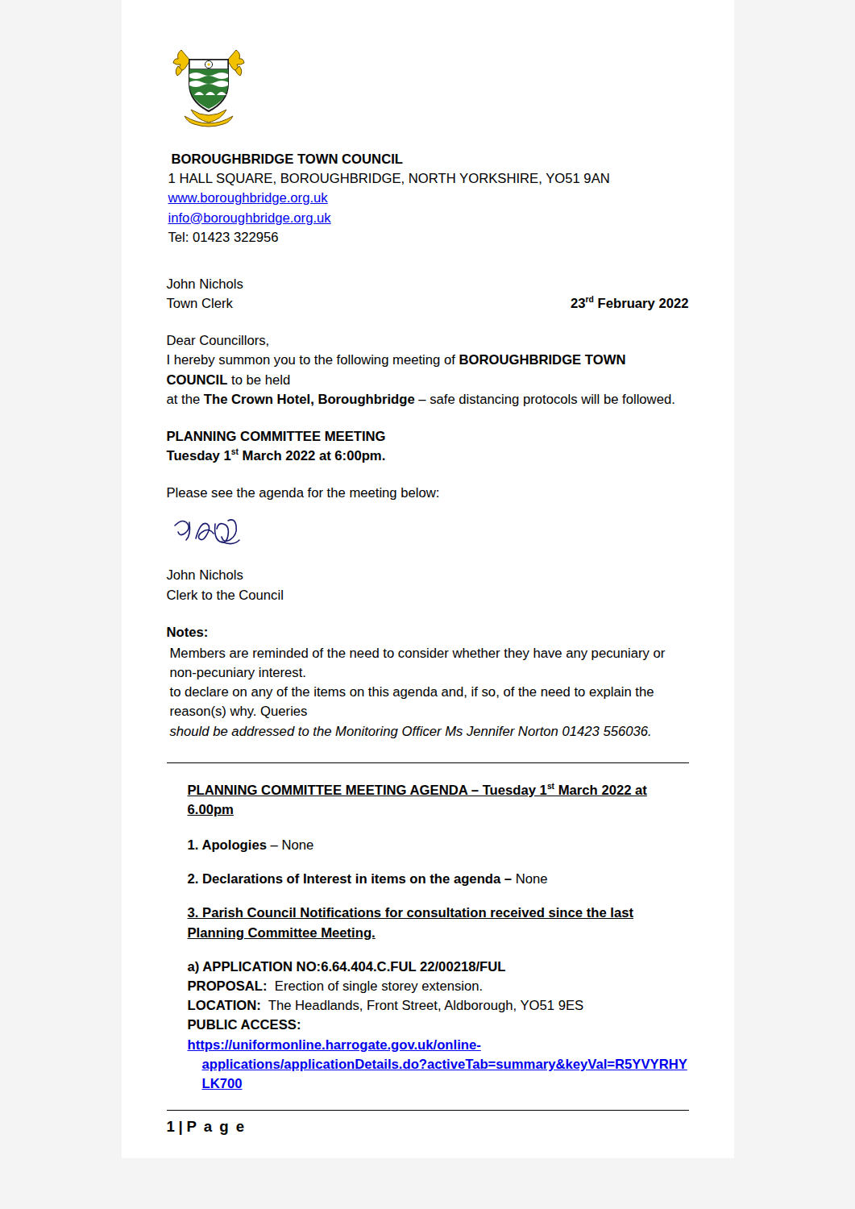BOROUGHBRIDGE TOWN COUNCIL
1 HALL SQUARE, BOROUGHBRIDGE, NORTH YORKSHIRE, YO51 9AN
www.boroughbridge.org.uk
info@boroughbridge.org.uk
Tel: 01423 322956
John Nichols
Town Clerk
23rd February 2022
Dear Councillors,
I hereby summon you to the following meeting of BOROUGHBRIDGE TOWN COUNCIL to be held
at the The Crown Hotel, Boroughbridge – safe distancing protocols will be followed.
PLANNING COMMITTEE MEETING
Tuesday 1st March 2022 at 6:00pm.
Please see the agenda for the meeting below:
John Nichols
Clerk to the Council
Notes:
Members are reminded of the need to consider whether they have any pecuniary or non-pecuniary interest.
to declare on any of the items on this agenda and, if so, of the need to explain the reason(s) why. Queries
should be addressed to the Monitoring Officer Ms Jennifer Norton 01423 556036.
PLANNING COMMITTEE MEETING AGENDA – Tuesday 1st March 2022 at 6.00pm
1. Apologies – None
2. Declarations of Interest in items on the agenda – None
3. Parish Council Notifications for consultation received since the last Planning Committee Meeting.
a) APPLICATION NO:6.64.404.C.FUL 22/00218/FUL
PROPOSAL: Erection of single storey extension.
LOCATION: The Headlands, Front Street, Aldborough, YO51 9ES
PUBLIC ACCESS:
https://uniformonline.harrogate.gov.uk/online- applications/applicationDetails.do?activeTab=summary&keyVal=R5YVYRHYLK700
1 | P a g e